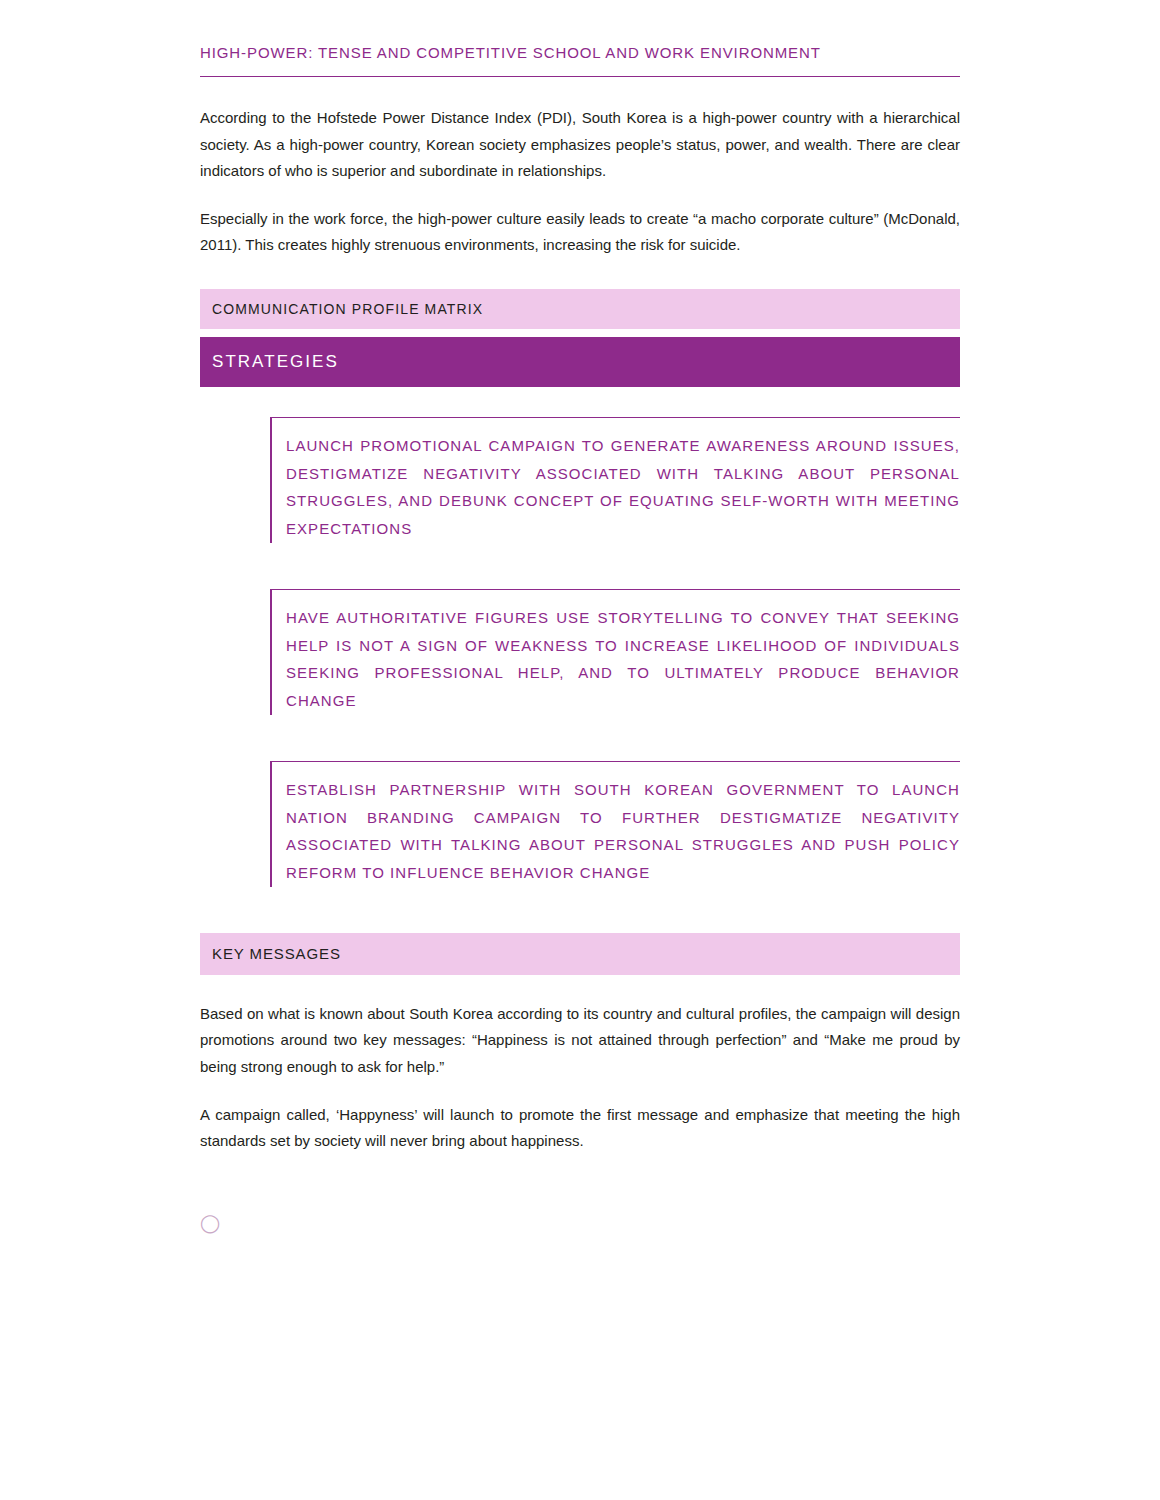High-Power: Tense and Competitive School and Work Environment
According to the Hofstede Power Distance Index (PDI), South Korea is a high-power country with a hierarchical society. As a high-power country, Korean society emphasizes people’s status, power, and wealth. There are clear indicators of who is superior and subordinate in relationships.
Especially in the work force, the high-power culture easily leads to create “a macho corporate culture” (McDonald, 2011). This creates highly strenuous environments, increasing the risk for suicide.
Communication Profile Matrix
Strategies
Launch promotional campaign to generate awareness around issues, destigmatize negativity associated with talking about personal struggles, and debunk concept of equating self-worth with meeting expectations
Have authoritative figures use storytelling to convey that seeking help is not a sign of weakness to increase likelihood of individuals seeking professional help, and to ultimately produce behavior change
Establish partnership with South Korean government to launch nation branding campaign to further destigmatize negativity associated with talking about personal struggles and push policy reform to influence behavior change
Key Messages
Based on what is known about South Korea according to its country and cultural profiles, the campaign will design promotions around two key messages: “Happiness is not attained through perfection” and “Make me proud by being strong enough to ask for help.”
A campaign called, ‘Happyness’ will launch to promote the first message and emphasize that meeting the high standards set by society will never bring about happiness.
◯